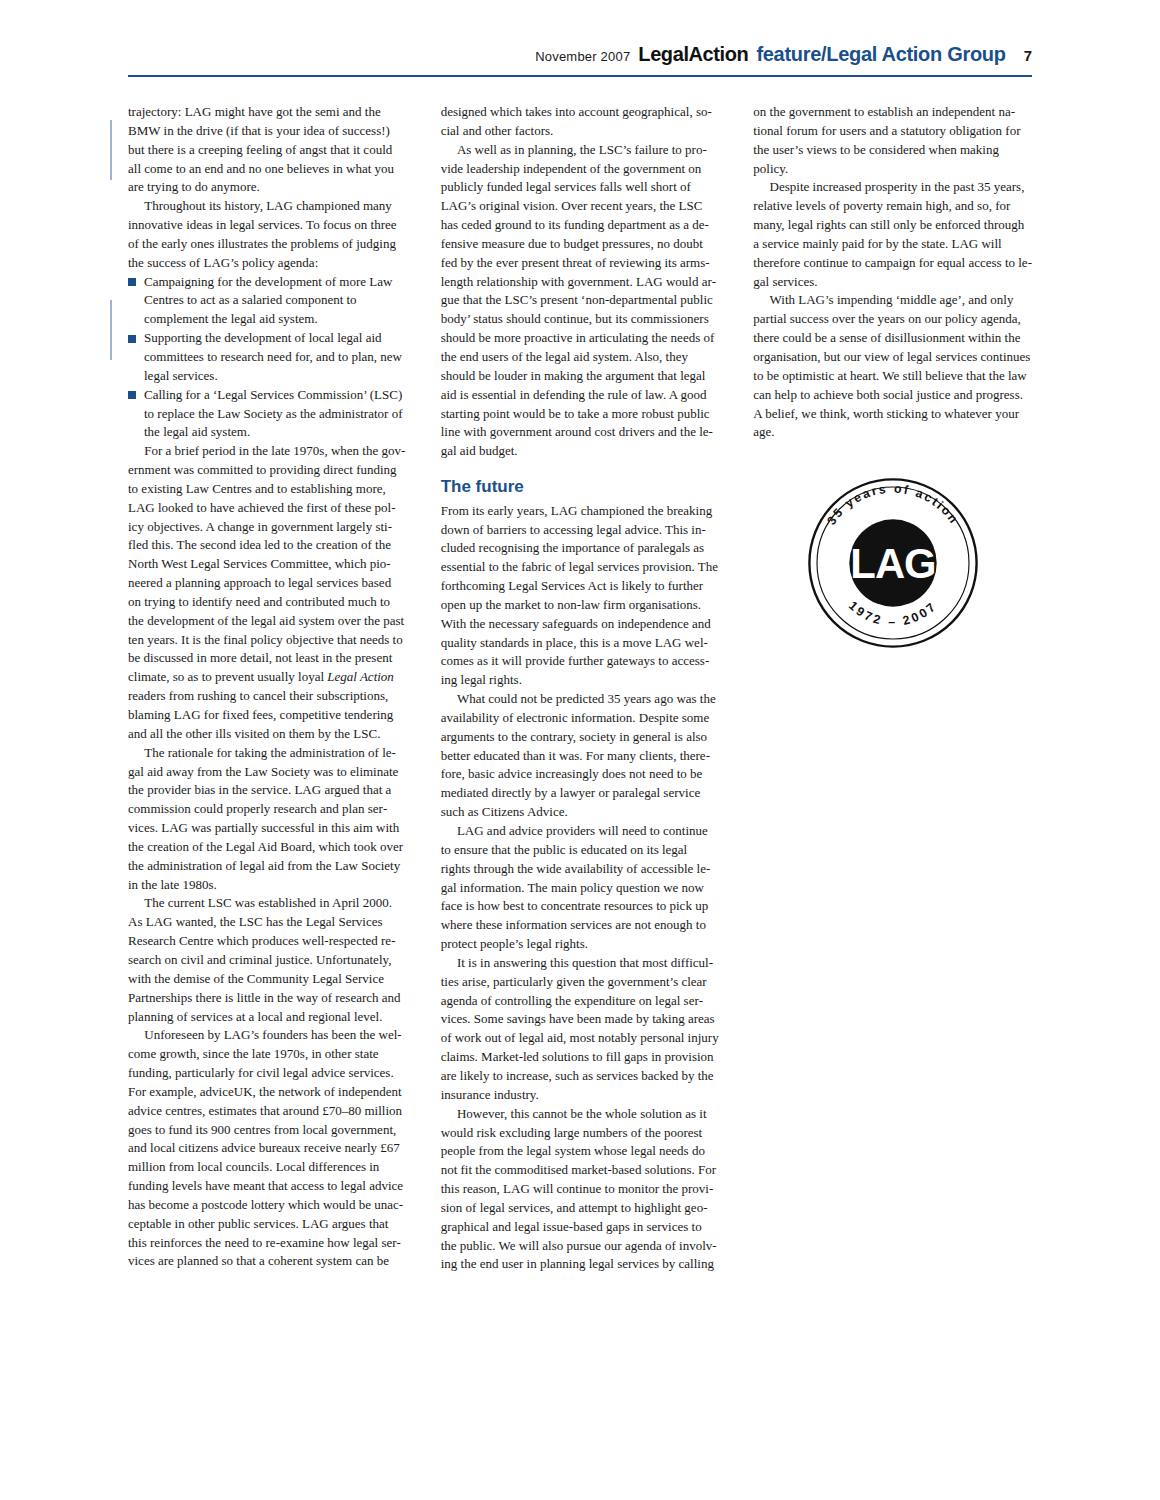November 2007 LegalAction feature/Legal Action Group 7
trajectory: LAG might have got the semi and the BMW in the drive (if that is your idea of success!) but there is a creeping feeling of angst that it could all come to an end and no one believes in what you are trying to do anymore.
Throughout its history, LAG championed many innovative ideas in legal services. To focus on three of the early ones illustrates the problems of judging the success of LAG’s policy agenda:
Campaigning for the development of more Law Centres to act as a salaried component to complement the legal aid system.
Supporting the development of local legal aid committees to research need for, and to plan, new legal services.
Calling for a ‘Legal Services Commission’ (LSC) to replace the Law Society as the administrator of the legal aid system.
For a brief period in the late 1970s, when the government was committed to providing direct funding to existing Law Centres and to establishing more, LAG looked to have achieved the first of these policy objectives. A change in government largely stifled this. The second idea led to the creation of the North West Legal Services Committee, which pioneered a planning approach to legal services based on trying to identify need and contributed much to the development of the legal aid system over the past ten years. It is the final policy objective that needs to be discussed in more detail, not least in the present climate, so as to prevent usually loyal Legal Action readers from rushing to cancel their subscriptions, blaming LAG for fixed fees, competitive tendering and all the other ills visited on them by the LSC.
The rationale for taking the administration of legal aid away from the Law Society was to eliminate the provider bias in the service. LAG argued that a commission could properly research and plan services. LAG was partially successful in this aim with the creation of the Legal Aid Board, which took over the administration of legal aid from the Law Society in the late 1980s.
The current LSC was established in April 2000. As LAG wanted, the LSC has the Legal Services Research Centre which produces well-respected research on civil and criminal justice. Unfortunately, with the demise of the Community Legal Service Partnerships there is little in the way of research and planning of services at a local and regional level.
Unforeseen by LAG’s founders has been the welcome growth, since the late 1970s, in other state funding, particularly for civil legal advice services. For example, adviceUK, the network of independent advice centres, estimates that around £70–80 million goes to fund its 900 centres from local government, and local citizens advice bureaux receive nearly £67 million from local councils. Local differences in funding levels have meant that access to legal advice has become a postcode lottery which would be unacceptable in other public services. LAG argues that this reinforces the need to re-examine how legal services are planned so that a coherent system can be designed which takes into account geographical, social and other factors.
As well as in planning, the LSC’s failure to provide leadership independent of the government on publicly funded legal services falls well short of LAG’s original vision. Over recent years, the LSC has ceded ground to its funding department as a defensive measure due to budget pressures, no doubt fed by the ever present threat of reviewing its arms-length relationship with government. LAG would argue that the LSC’s present ‘non-departmental public body’ status should continue, but its commissioners should be more proactive in articulating the needs of the end users of the legal aid system. Also, they should be louder in making the argument that legal aid is essential in defending the rule of law. A good starting point would be to take a more robust public line with government around cost drivers and the legal aid budget.
The future
From its early years, LAG championed the breaking down of barriers to accessing legal advice. This included recognising the importance of paralegals as essential to the fabric of legal services provision. The forthcoming Legal Services Act is likely to further open up the market to non-law firm organisations. With the necessary safeguards on independence and quality standards in place, this is a move LAG welcomes as it will provide further gateways to accessing legal rights.
What could not be predicted 35 years ago was the availability of electronic information. Despite some arguments to the contrary, society in general is also better educated than it was. For many clients, therefore, basic advice increasingly does not need to be mediated directly by a lawyer or paralegal service such as Citizens Advice.
LAG and advice providers will need to continue to ensure that the public is educated on its legal rights through the wide availability of accessible legal information. The main policy question we now face is how best to concentrate resources to pick up where these information services are not enough to protect people’s legal rights.
It is in answering this question that most difficulties arise, particularly given the government’s clear agenda of controlling the expenditure on legal services. Some savings have been made by taking areas of work out of legal aid, most notably personal injury claims. Market-led solutions to fill gaps in provision are likely to increase, such as services backed by the insurance industry.
However, this cannot be the whole solution as it would risk excluding large numbers of the poorest people from the legal system whose legal needs do not fit the commoditised market-based solutions. For this reason, LAG will continue to monitor the provision of legal services, and attempt to highlight geographical and legal issue-based gaps in services to the public. We will also pursue our agenda of involving the end user in planning legal services by calling on the government to establish an independent national forum for users and a statutory obligation for the user’s views to be considered when making policy.
Despite increased prosperity in the past 35 years, relative levels of poverty remain high, and so, for many, legal rights can still only be enforced through a service mainly paid for by the state. LAG will therefore continue to campaign for equal access to legal services.
With LAG’s impending ‘middle age’, and only partial success over the years on our policy agenda, there could be a sense of disillusionment within the organisation, but our view of legal services continues to be optimistic at heart. We still believe that the law can help to achieve both social justice and progress. A belief, we think, worth sticking to whatever your age.
35 years of action 1972 – 2007 LAG